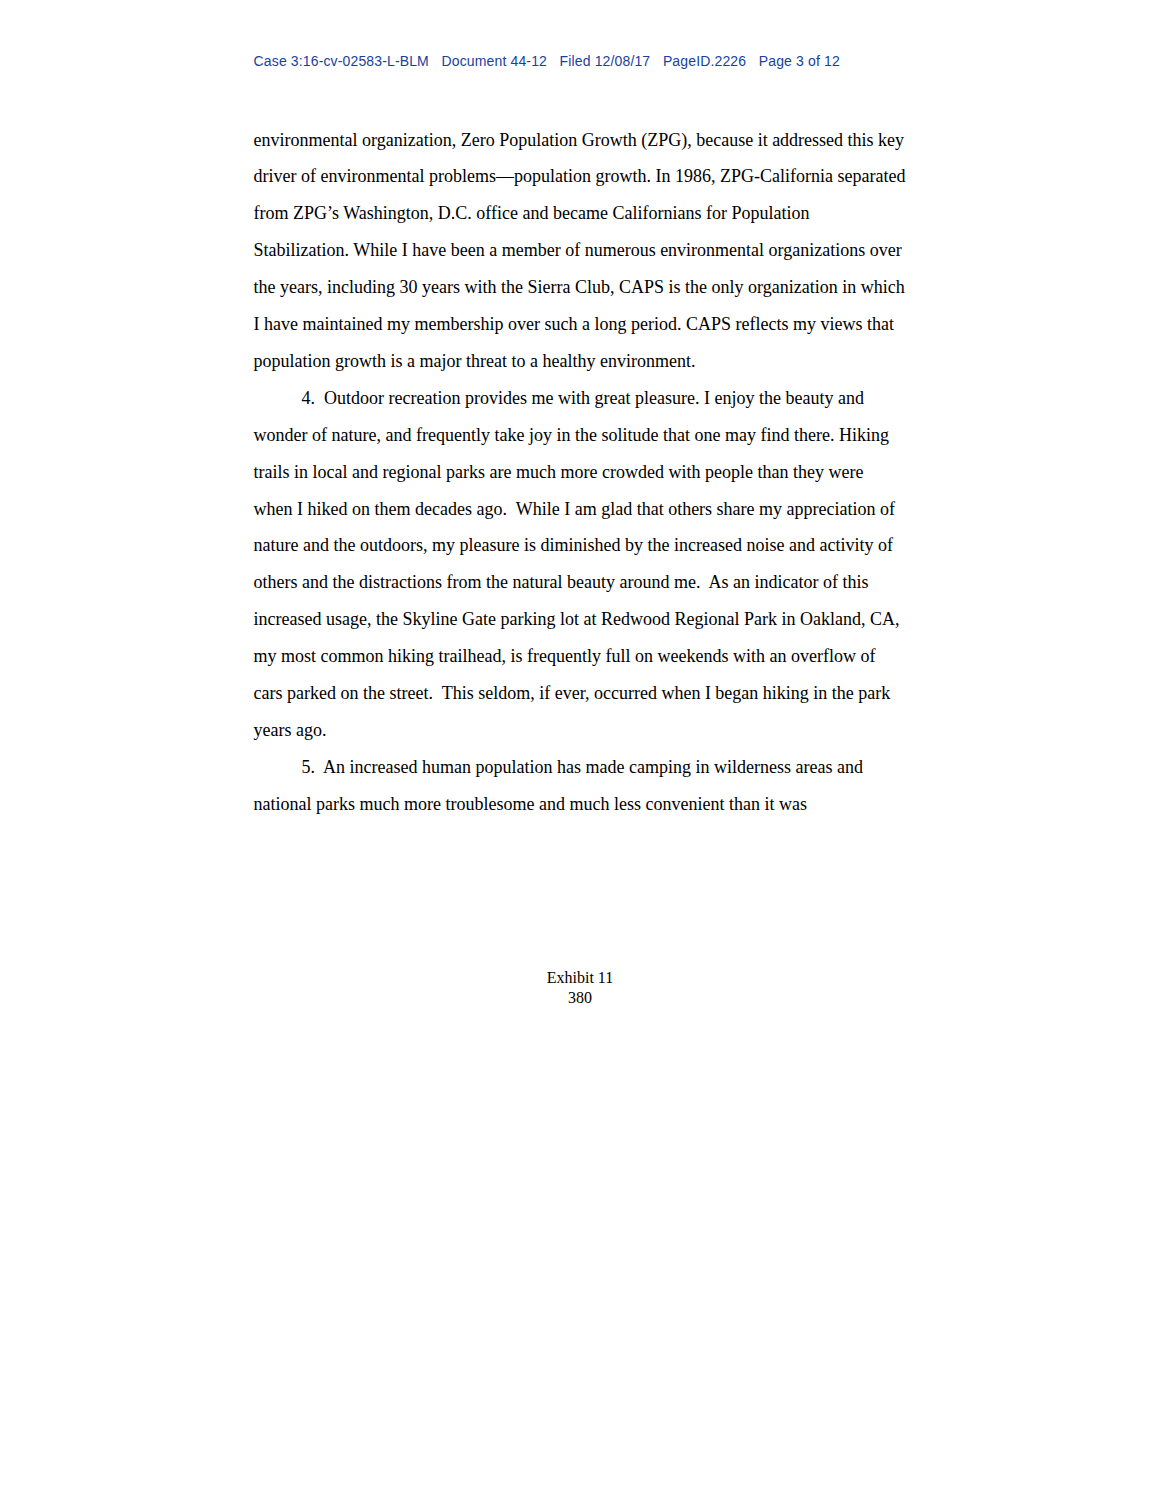Case 3:16-cv-02583-L-BLM Document 44-12 Filed 12/08/17 PageID.2226 Page 3 of 12
environmental organization, Zero Population Growth (ZPG), because it addressed this key driver of environmental problems—population growth. In 1986, ZPG-California separated from ZPG’s Washington, D.C. office and became Californians for Population Stabilization. While I have been a member of numerous environmental organizations over the years, including 30 years with the Sierra Club, CAPS is the only organization in which I have maintained my membership over such a long period. CAPS reflects my views that population growth is a major threat to a healthy environment.
4. Outdoor recreation provides me with great pleasure. I enjoy the beauty and wonder of nature, and frequently take joy in the solitude that one may find there. Hiking trails in local and regional parks are much more crowded with people than they were when I hiked on them decades ago. While I am glad that others share my appreciation of nature and the outdoors, my pleasure is diminished by the increased noise and activity of others and the distractions from the natural beauty around me. As an indicator of this increased usage, the Skyline Gate parking lot at Redwood Regional Park in Oakland, CA, my most common hiking trailhead, is frequently full on weekends with an overflow of cars parked on the street. This seldom, if ever, occurred when I began hiking in the park years ago.
5. An increased human population has made camping in wilderness areas and national parks much more troublesome and much less convenient than it was
Exhibit 11
380